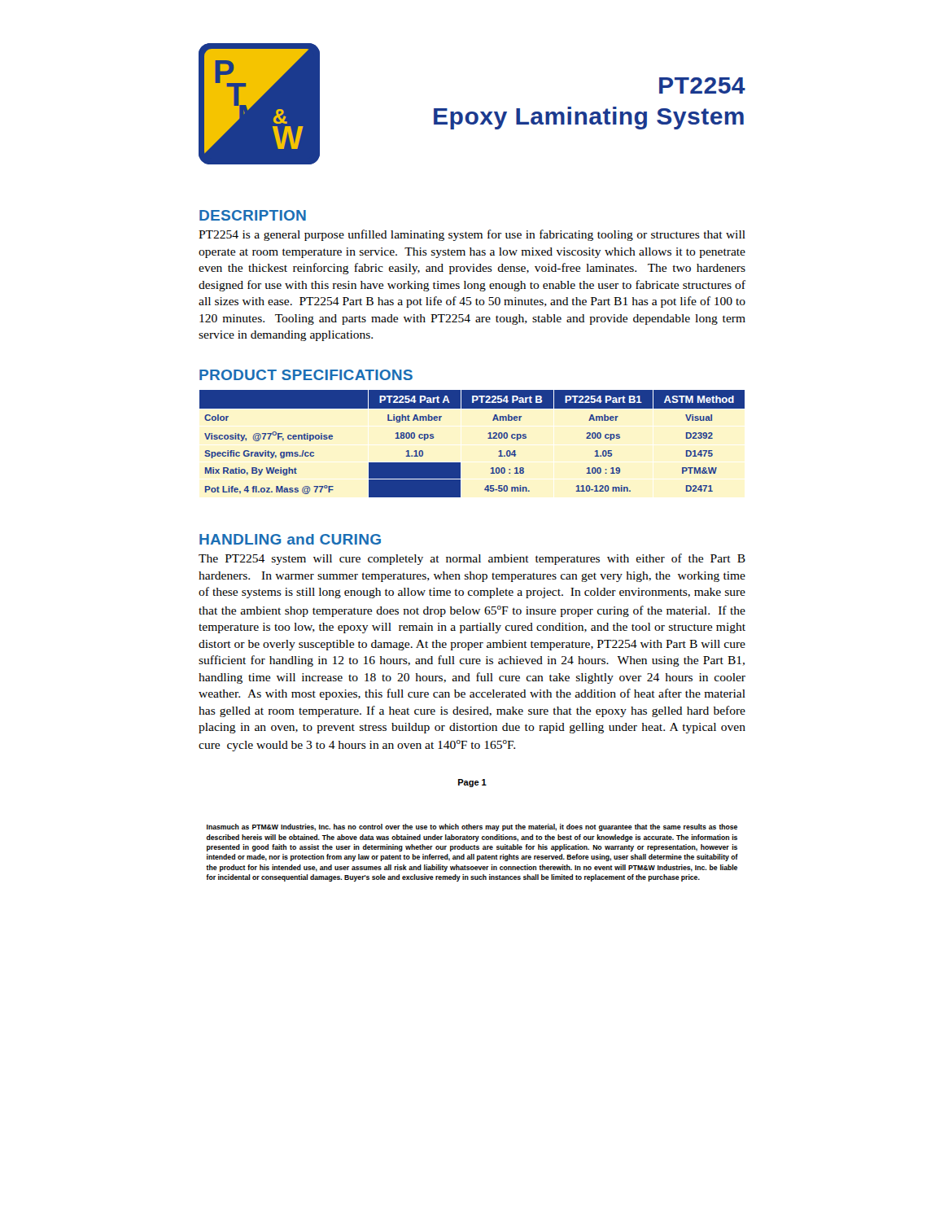P T M & W
PT2254
Epoxy Laminating System
DESCRIPTION
PT2254 is a general purpose unfilled laminating system for use in fabricating tooling or structures that will operate at room temperature in service. This system has a low mixed viscosity which allows it to penetrate even the thickest reinforcing fabric easily, and provides dense, void-free laminates. The two hardeners designed for use with this resin have working times long enough to enable the user to fabricate structures of all sizes with ease. PT2254 Part B has a pot life of 45 to 50 minutes, and the Part B1 has a pot life of 100 to 120 minutes. Tooling and parts made with PT2254 are tough, stable and provide dependable long term service in demanding applications.
PRODUCT SPECIFICATIONS
| | PT2254 Part A | PT2254 Part B | PT2254 Part B1 | ASTM Method |
| --- | --- | --- | --- | --- |
| Color | Light Amber | Amber | Amber | Visual |
| Viscosity, @77 O F, centipoise | 1800 cps | 1200 cps | 200 cps | D2392 |
| Specific Gravity, gms./cc | 1.10 | 1.04 | 1.05 | D1475 |
| Mix Ratio, By Weight | | 100 : 18 | 100 : 19 | PTM&W |
| Pot Life, 4 fl.oz. Mass @ 77 o F | | 45-50 min. | 110-120 min. | D2471 |
HANDLING and CURING
The PT2254 system will cure completely at normal ambient temperatures with either of the Part B hardeners. In warmer summer temperatures, when shop temperatures can get very high, the working time of these systems is still long enough to allow time to complete a project. In colder environments, make sure that the ambient shop temperature does not drop below 65oF to insure proper curing of the material. If the temperature is too low, the epoxy will remain in a partially cured condition, and the tool or structure might distort or be overly susceptible to damage. At the proper ambient temperature, PT2254 with Part B will cure sufficient for handling in 12 to 16 hours, and full cure is achieved in 24 hours. When using the Part B1, handling time will increase to 18 to 20 hours, and full cure can take slightly over 24 hours in cooler weather. As with most epoxies, this full cure can be accelerated with the addition of heat after the material has gelled at room temperature. If a heat cure is desired, make sure that the epoxy has gelled hard before placing in an oven, to prevent stress buildup or distortion due to rapid gelling under heat. A typical oven cure cycle would be 3 to 4 hours in an oven at 140oF to 165oF.
Page 1
Inasmuch as PTM&W Industries, Inc. has no control over the use to which others may put the material, it does not guarantee that the same results as those described hereis will be obtained. The above data was obtained under laboratory conditions, and to the best of our knowledge is accurate. The information is presented in good faith to assist the user in determining whether our products are suitable for his application. No warranty or representation, however is intended or made, nor is protection from any law or patent to be inferred, and all patent rights are reserved. Before using, user shall determine the suitability of the product for his intended use, and user assumes all risk and liability whatsoever in connection therewith. In no event will PTM&W Industries, Inc. be liable for incidental or consequential damages. Buyer's sole and exclusive remedy in such instances shall be limited to replacement of the purchase price.